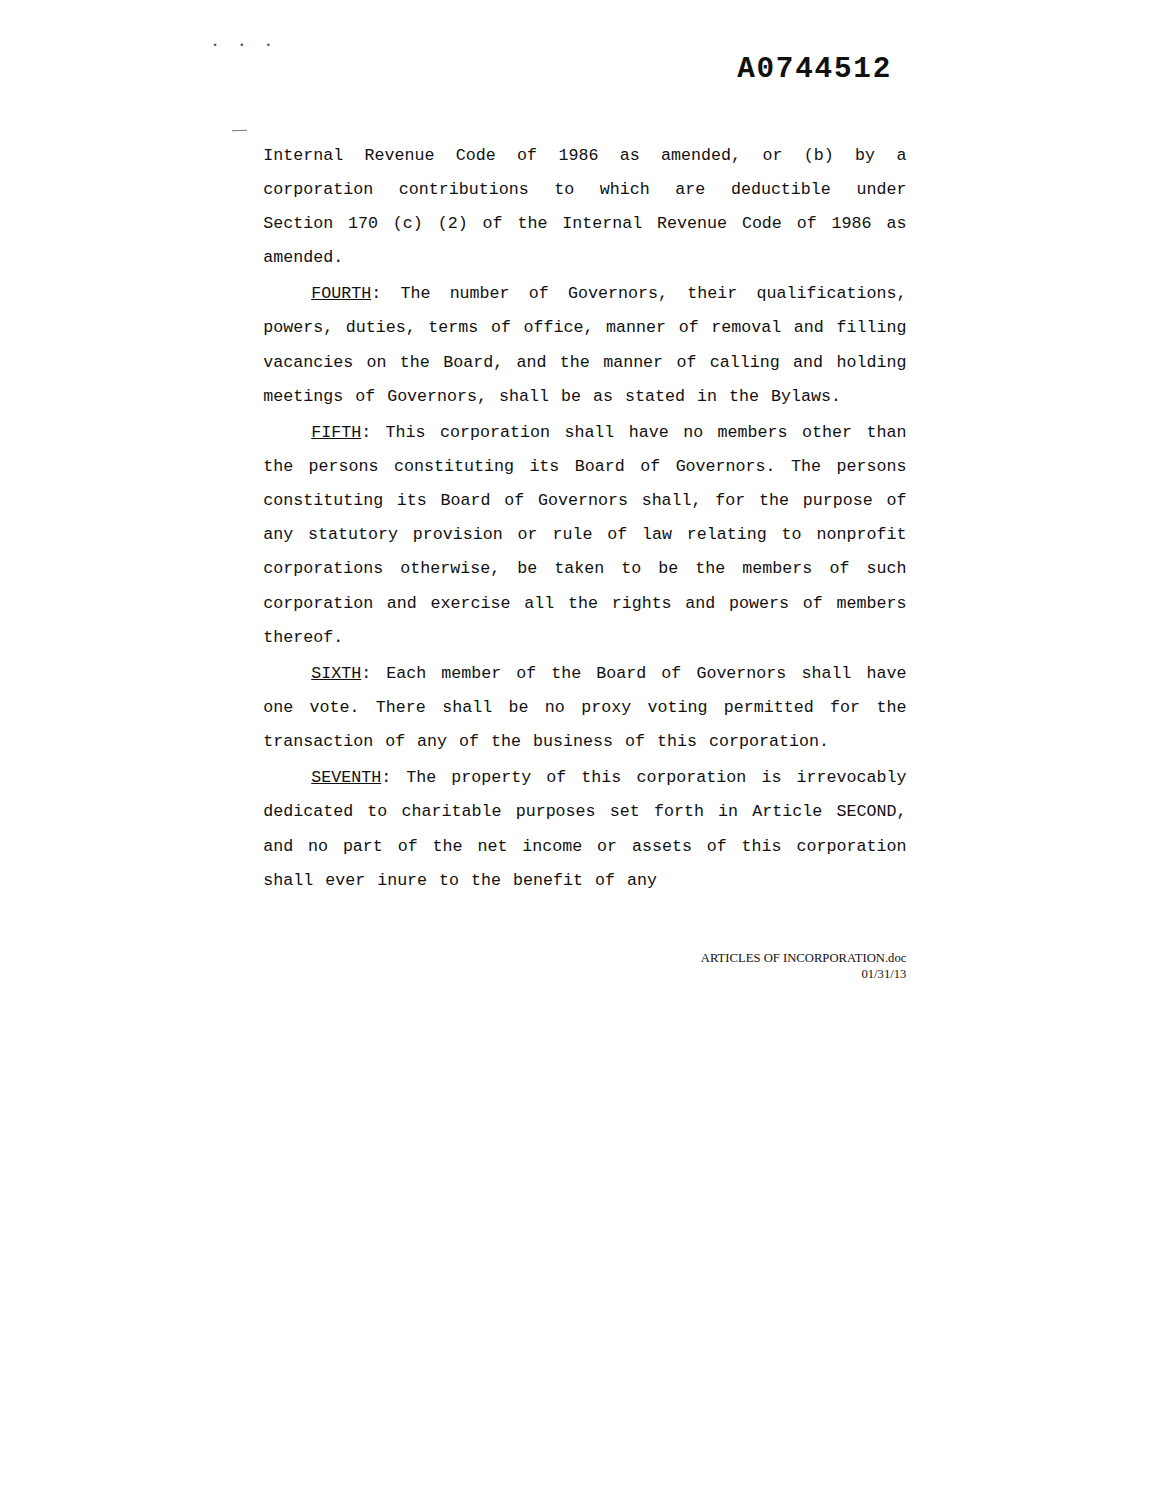• • •
A0744512
Internal Revenue Code of 1986 as amended, or (b) by a corporation contributions to which are deductible under Section 170 (c) (2) of the Internal Revenue Code of 1986 as amended.
FOURTH: The number of Governors, their qualifications, powers, duties, terms of office, manner of removal and filling vacancies on the Board, and the manner of calling and holding meetings of Governors, shall be as stated in the Bylaws.
FIFTH: This corporation shall have no members other than the persons constituting its Board of Governors. The persons constituting its Board of Governors shall, for the purpose of any statutory provision or rule of law relating to nonprofit corporations otherwise, be taken to be the members of such corporation and exercise all the rights and powers of members thereof.
SIXTH: Each member of the Board of Governors shall have one vote. There shall be no proxy voting permitted for the transaction of any of the business of this corporation.
SEVENTH: The property of this corporation is irrevocably dedicated to charitable purposes set forth in Article SECOND, and no part of the net income or assets of this corporation shall ever inure to the benefit of any
ARTICLES OF INCORPORATION.doc
01/31/13